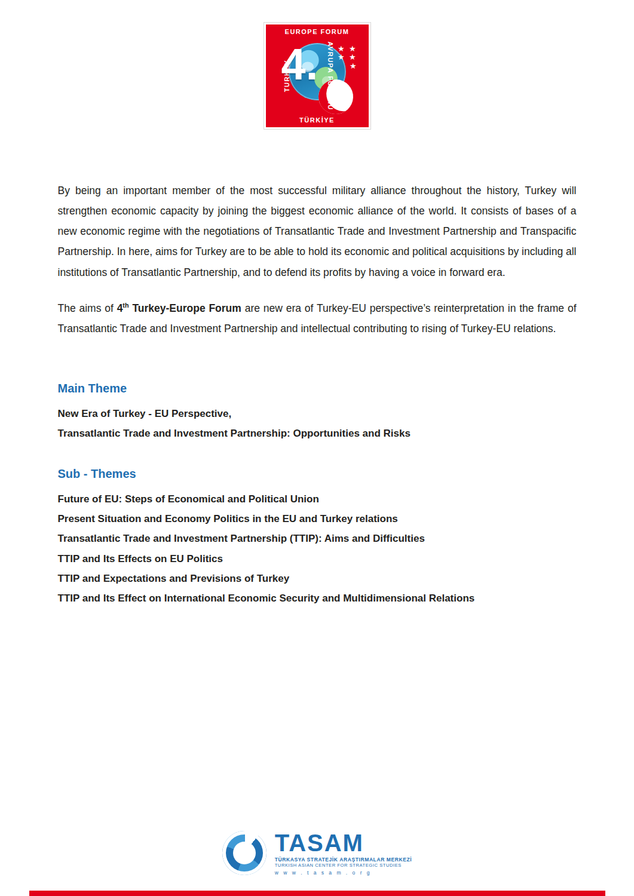EUROPE FORUM
TURKEY
4.
★ ★
★ ★
★
AVRUPA FORUMU
TÜRKİYE
By being an important member of the most successful military alliance throughout the history, Turkey will strengthen economic capacity by joining the biggest economic alliance of the world. It consists of bases of a new economic regime with the negotiations of Transatlantic Trade and Investment Partnership and Transpacific Partnership. In here, aims for Turkey are to be able to hold its economic and political acquisitions by including all institutions of Transatlantic Partnership, and to defend its profits by having a voice in forward era.
The aims of 4th Turkey-Europe Forum are new era of Turkey-EU perspective’s reinterpretation in the frame of Transatlantic Trade and Investment Partnership and intellectual contributing to rising of Turkey-EU relations.
Main Theme
New Era of Turkey - EU Perspective,
Transatlantic Trade and Investment Partnership: Opportunities and Risks
Sub - Themes
Future of EU: Steps of Economical and Political Union
Present Situation and Economy Politics in the EU and Turkey relations
Transatlantic Trade and Investment Partnership (TTIP): Aims and Difficulties
TTIP and Its Effects on EU Politics
TTIP and Expectations and Previsions of Turkey
TTIP and Its Effect on International Economic Security and Multidimensional Relations
TASAM
TÜRKASYA STRATEJİK ARAŞTIRMALAR MERKEZİ
TURKISH ASIAN CENTER FOR STRATEGIC STUDIES
w w w . t a s a m . o r g